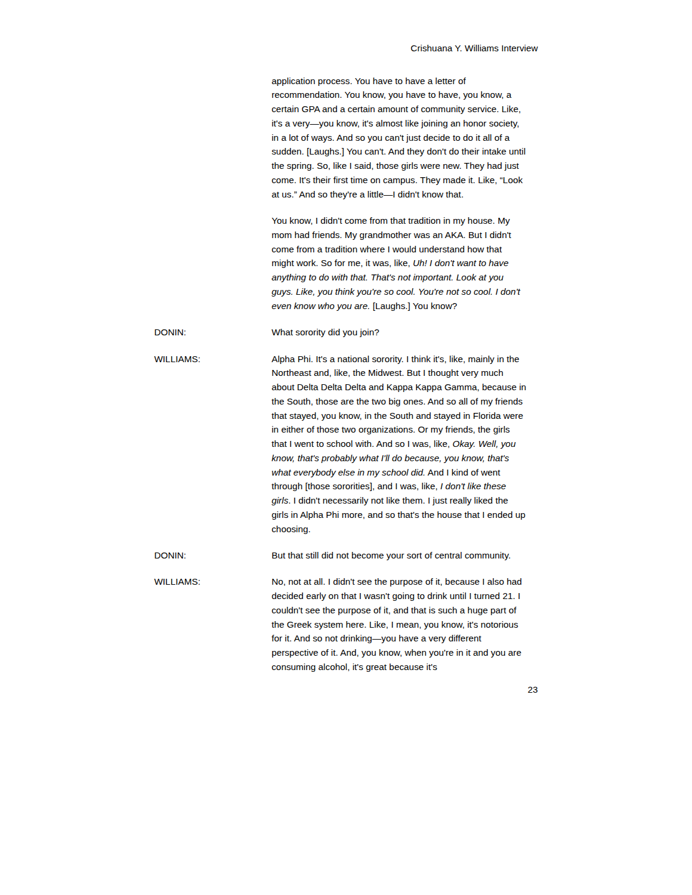Crishuana Y. Williams Interview
application process. You have to have a letter of recommendation. You know, you have to have, you know, a certain GPA and a certain amount of community service. Like, it's a very—you know, it's almost like joining an honor society, in a lot of ways. And so you can't just decide to do it all of a sudden. [Laughs.] You can't. And they don't do their intake until the spring. So, like I said, those girls were new. They had just come. It's their first time on campus. They made it. Like, “Look at us.” And so they're a little—I didn't know that.
You know, I didn't come from that tradition in my house. My mom had friends. My grandmother was an AKA. But I didn't come from a tradition where I would understand how that might work. So for me, it was, like, Uh! I don't want to have anything to do with that. That's not important. Look at you guys. Like, you think you're so cool. You're not so cool. I don't even know who you are. [Laughs.] You know?
DONIN:
What sorority did you join?
WILLIAMS:
Alpha Phi. It's a national sorority. I think it's, like, mainly in the Northeast and, like, the Midwest. But I thought very much about Delta Delta Delta and Kappa Kappa Gamma, because in the South, those are the two big ones. And so all of my friends that stayed, you know, in the South and stayed in Florida were in either of those two organizations. Or my friends, the girls that I went to school with. And so I was, like, Okay. Well, you know, that's probably what I'll do because, you know, that's what everybody else in my school did. And I kind of went through [those sororities], and I was, like, I don't like these girls. I didn't necessarily not like them. I just really liked the girls in Alpha Phi more, and so that's the house that I ended up choosing.
DONIN:
But that still did not become your sort of central community.
WILLIAMS:
No, not at all. I didn't see the purpose of it, because I also had decided early on that I wasn't going to drink until I turned 21. I couldn't see the purpose of it, and that is such a huge part of the Greek system here. Like, I mean, you know, it's notorious for it. And so not drinking—you have a very different perspective of it. And, you know, when you're in it and you are consuming alcohol, it's great because it's
23